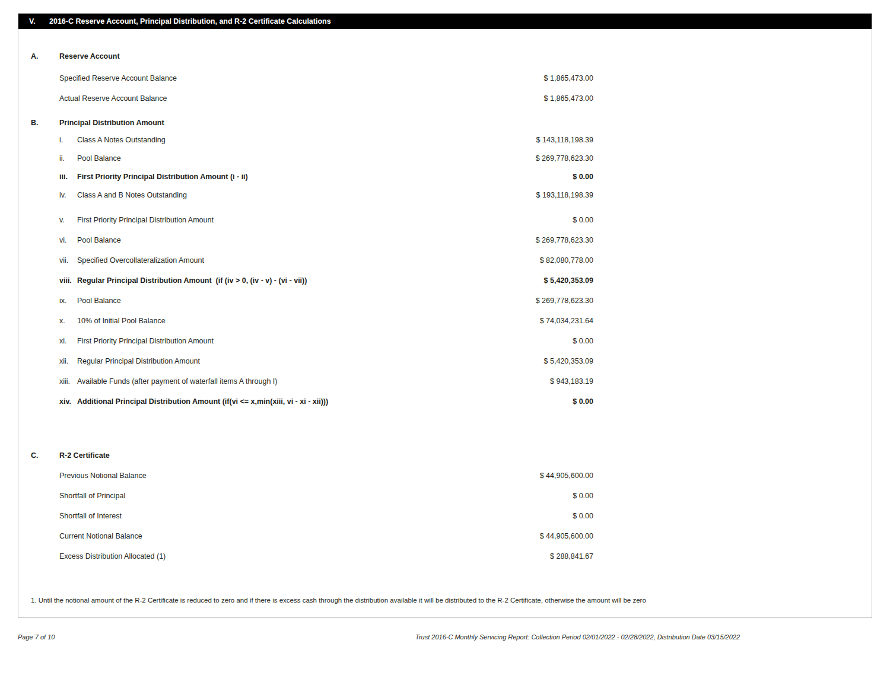V. 2016-C Reserve Account, Principal Distribution, and R-2 Certificate Calculations
A.
Reserve Account
Specified Reserve Account Balance
$ 1,865,473.00
Actual Reserve Account Balance
$ 1,865,473.00
B.
Principal Distribution Amount
i.
Class A Notes Outstanding
$ 143,118,198.39
ii.
Pool Balance
$ 269,778,623.30
iii.
First Priority Principal Distribution Amount (i - ii)
$ 0.00
iv.
Class A and B Notes Outstanding
$ 193,118,198.39
v.
First Priority Principal Distribution Amount
$ 0.00
vi.
Pool Balance
$ 269,778,623.30
vii.
Specified Overcollateralization Amount
$ 82,080,778.00
viii.
Regular Principal Distribution Amount (if (iv > 0, (iv - v) - (vi - vii))
$ 5,420,353.09
ix.
Pool Balance
$ 269,778,623.30
x.
10% of Initial Pool Balance
$ 74,034,231.64
xi.
First Priority Principal Distribution Amount
$ 0.00
xii.
Regular Principal Distribution Amount
$ 5,420,353.09
xiii.
Available Funds (after payment of waterfall items A through I)
$ 943,183.19
xiv.
Additional Principal Distribution Amount (if(vi <= x,min(xiii, vi - xi - xii)))
$ 0.00
C.
R-2 Certificate
Previous Notional Balance
$ 44,905,600.00
Shortfall of Principal
$ 0.00
Shortfall of Interest
$ 0.00
Current Notional Balance
$ 44,905,600.00
Excess Distribution Allocated (1)
$ 288,841.67
1. Until the notional amount of the R-2 Certificate is reduced to zero and if there is excess cash through the distribution available it will be distributed to the R-2 Certificate, otherwise the amount will be zero
Page 7 of 10 Trust 2016-C Monthly Servicing Report: Collection Period 02/01/2022 - 02/28/2022, Distribution Date 03/15/2022